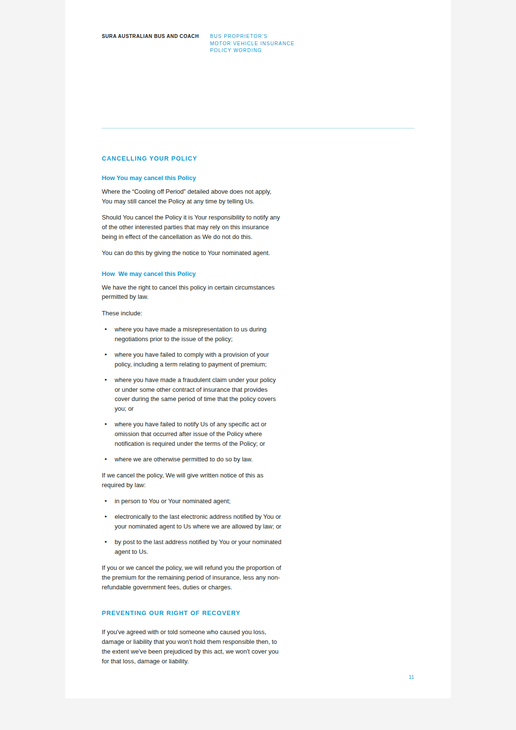SURA AUSTRALIAN BUS AND COACH
BUS PROPRIETOR'S MOTOR VEHICLE INSURANCE POLICY WORDING
CANCELLING YOUR POLICY
How You may cancel this Policy
Where the “Cooling off Period” detailed above does not apply, You may still cancel the Policy at any time by telling Us.
Should You cancel the Policy it is Your responsibility to notify any of the other interested parties that may rely on this insurance being in effect of the cancellation as We do not do this.
You can do this by giving the notice to Your nominated agent.
How We may cancel this Policy
We have the right to cancel this policy in certain circumstances permitted by law.
These include:
where you have made a misrepresentation to us during negotiations prior to the issue of the policy;
where you have failed to comply with a provision of your policy, including a term relating to payment of premium;
where you have made a fraudulent claim under your policy or under some other contract of insurance that provides cover during the same period of time that the policy covers you; or
where you have failed to notify Us of any specific act or omission that occurred after issue of the Policy where notification is required under the terms of the Policy; or
where we are otherwise permitted to do so by law.
If we cancel the policy, We will give written notice of this as required by law:
in person to You or Your nominated agent;
electronically to the last electronic address notified by You or your nominated agent to Us where we are allowed by law; or
by post to the last address notified by You or your nominated agent to Us.
If you or we cancel the policy, we will refund you the proportion of the premium for the remaining period of insurance, less any non-refundable government fees, duties or charges.
PREVENTING OUR RIGHT OF RECOVERY
If you've agreed with or told someone who caused you loss, damage or liability that you won't hold them responsible then, to the extent we've been prejudiced by this act, we won't cover you for that loss, damage or liability.
11